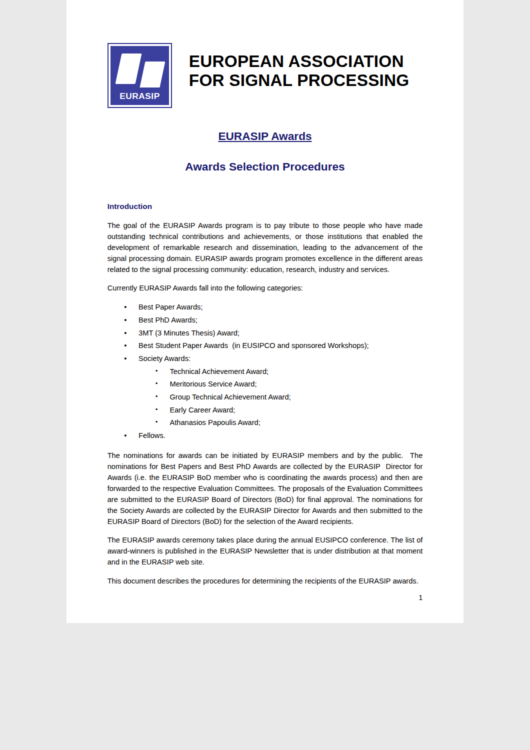EURASIP
EUROPEAN ASSOCIATION
FOR SIGNAL PROCESSING
EURASIP Awards
Awards Selection Procedures
Introduction
The goal of the EURASIP Awards program is to pay tribute to those people who have made outstanding technical contributions and achievements, or those institutions that enabled the development of remarkable research and dissemination, leading to the advancement of the signal processing domain. EURASIP awards program promotes excellence in the different areas related to the signal processing community: education, research, industry and services.
Currently EURASIP Awards fall into the following categories:
Best Paper Awards;
Best PhD Awards;
3MT (3 Minutes Thesis) Award;
Best Student Paper Awards (in EUSIPCO and sponsored Workshops);
Society Awards:
Technical Achievement Award;
Meritorious Service Award;
Group Technical Achievement Award;
Early Career Award;
Athanasios Papoulis Award;
Fellows.
The nominations for awards can be initiated by EURASIP members and by the public. The nominations for Best Papers and Best PhD Awards are collected by the EURASIP Director for Awards (i.e. the EURASIP BoD member who is coordinating the awards process) and then are forwarded to the respective Evaluation Committees. The proposals of the Evaluation Committees are submitted to the EURASIP Board of Directors (BoD) for final approval. The nominations for the Society Awards are collected by the EURASIP Director for Awards and then submitted to the EURASIP Board of Directors (BoD) for the selection of the Award recipients.
The EURASIP awards ceremony takes place during the annual EUSIPCO conference. The list of award-winners is published in the EURASIP Newsletter that is under distribution at that moment and in the EURASIP web site.
This document describes the procedures for determining the recipients of the EURASIP awards.
1